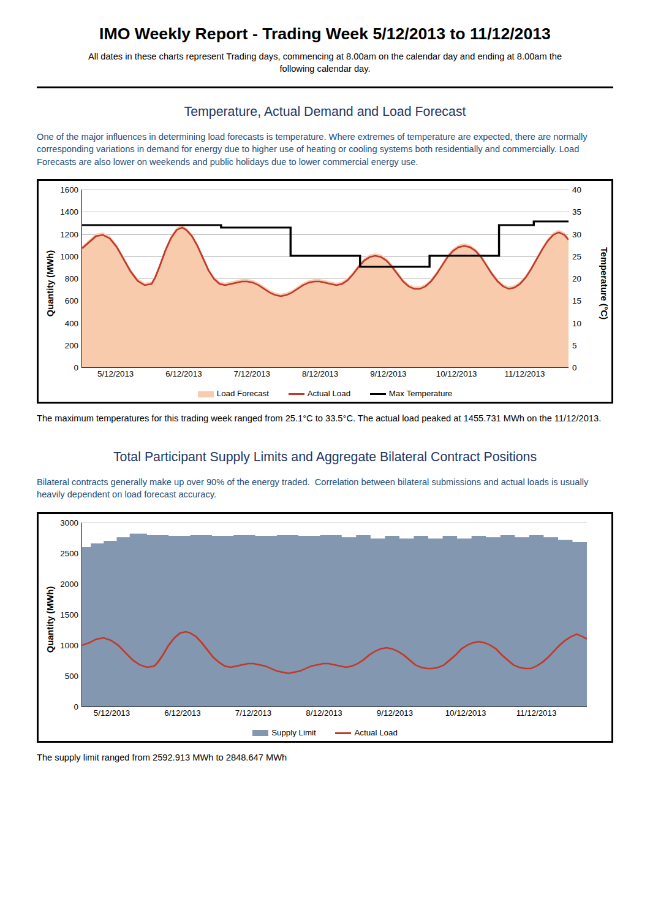IMO Weekly Report - Trading Week 5/12/2013 to 11/12/2013
All dates in these charts represent Trading days, commencing at 8.00am on the calendar day and ending at 8.00am the following calendar day.
Temperature, Actual Demand and Load Forecast
One of the major influences in determining load forecasts is temperature. Where extremes of temperature are expected, there are normally corresponding variations in demand for energy due to higher use of heating or cooling systems both residentially and commercially. Load Forecasts are also lower on weekends and public holidays due to lower commercial energy use.
Quantity (MWh)
Temperature (°C)
1600 1400 1200 1000 800 600 400 200 0
40 35 30 25 20 15 10 5 0
5/12/2013 6/12/2013 7/12/2013 8/12/2013 9/12/2013 10/12/2013 11/12/2013
Load Forecast Actual Load Max Temperature
The maximum temperatures for this trading week ranged from 25.1°C to 33.5°C. The actual load peaked at 1455.731 MWh on the 11/12/2013.
Total Participant Supply Limits and Aggregate Bilateral Contract Positions
Bilateral contracts generally make up over 90% of the energy traded. Correlation between bilateral submissions and actual loads is usually heavily dependent on load forecast accuracy.
Quantity (MWh)
3000 2500 2000 1500 1000 500 0
5/12/2013 6/12/2013 7/12/2013 8/12/2013 9/12/2013 10/12/2013 11/12/2013
Supply Limit Actual Load
The supply limit ranged from 2592.913 MWh to 2848.647 MWh